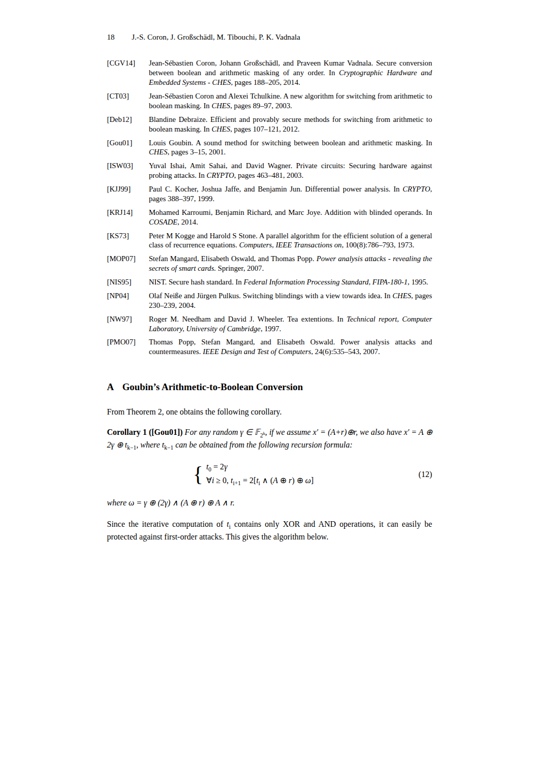18 J.-S. Coron, J. Großschädl, M. Tibouchi, P. K. Vadnala
[CGV14]
Jean-Sébastien Coron, Johann Großschädl, and Praveen Kumar Vadnala. Secure conversion between boolean and arithmetic masking of any order. In Cryptographic Hardware and Embedded Systems - CHES, pages 188–205, 2014.
[CT03]
Jean-Sébastien Coron and Alexei Tchulkine. A new algorithm for switching from arithmetic to boolean masking. In CHES, pages 89–97, 2003.
[Deb12]
Blandine Debraize. Efficient and provably secure methods for switching from arithmetic to boolean masking. In CHES, pages 107–121, 2012.
[Gou01]
Louis Goubin. A sound method for switching between boolean and arithmetic masking. In CHES, pages 3–15, 2001.
[ISW03]
Yuval Ishai, Amit Sahai, and David Wagner. Private circuits: Securing hardware against probing attacks. In CRYPTO, pages 463–481, 2003.
[KJJ99]
Paul C. Kocher, Joshua Jaffe, and Benjamin Jun. Differential power analysis. In CRYPTO, pages 388–397, 1999.
[KRJ14]
Mohamed Karroumi, Benjamin Richard, and Marc Joye. Addition with blinded operands. In COSADE, 2014.
[KS73]
Peter M Kogge and Harold S Stone. A parallel algorithm for the efficient solution of a general class of recurrence equations. Computers, IEEE Transactions on, 100(8):786–793, 1973.
[MOP07]
Stefan Mangard, Elisabeth Oswald, and Thomas Popp. Power analysis attacks - revealing the secrets of smart cards. Springer, 2007.
[NIS95]
NIST. Secure hash standard. In Federal Information Processing Standard, FIPA-180-1, 1995.
[NP04]
Olaf Neiße and Jürgen Pulkus. Switching blindings with a view towards idea. In CHES, pages 230–239, 2004.
[NW97]
Roger M. Needham and David J. Wheeler. Tea extentions. In Technical report, Computer Laboratory, University of Cambridge, 1997.
[PMO07]
Thomas Popp, Stefan Mangard, and Elisabeth Oswald. Power analysis attacks and countermeasures. IEEE Design and Test of Computers, 24(6):535–543, 2007.
AGoubin’s Arithmetic-to-Boolean Conversion
From Theorem 2, one obtains the following corollary.
Corollary 1 ([Gou01]) For any random γ ∈ 𝔽2k, if we assume x′ = (A+r)⊕r, we also have x′ = A ⊕ 2γ ⊕ tk−1, where tk−1 can be obtained from the following recursion formula:
{ t0 = 2γ ∀i ≥ 0, ti+1 = 2[ti ∧ (A ⊕ r) ⊕ ω]
(12)
where ω = γ ⊕ (2γ) ∧ (A ⊕ r) ⊕ A ∧ r.
Since the iterative computation of ti contains only XOR and AND operations, it can easily be protected against first-order attacks. This gives the algorithm below.